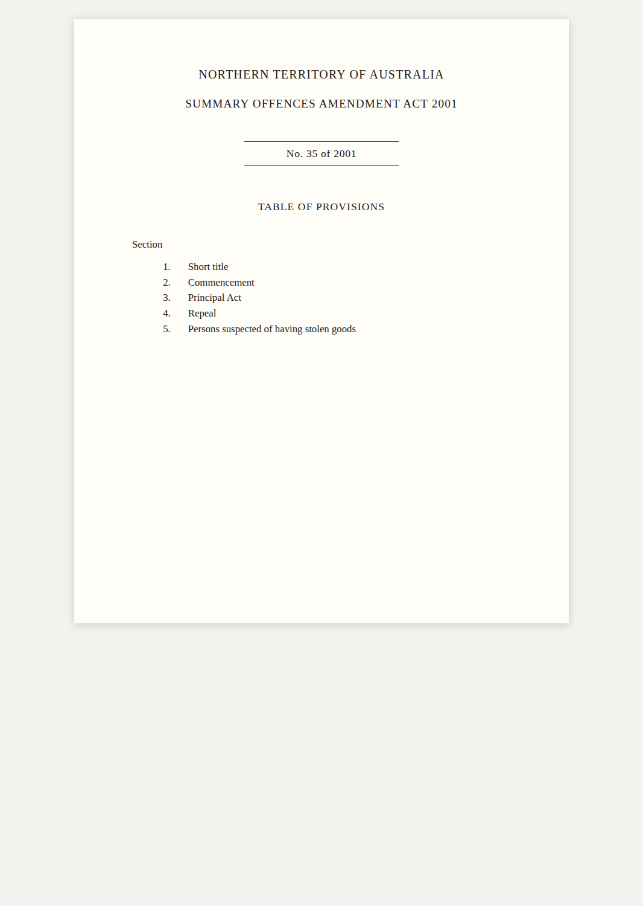NORTHERN TERRITORY OF AUSTRALIA
SUMMARY OFFENCES AMENDMENT ACT 2001
No. 35 of 2001
TABLE OF PROVISIONS
Section
1. Short title
2. Commencement
3. Principal Act
4. Repeal
5. Persons suspected of having stolen goods